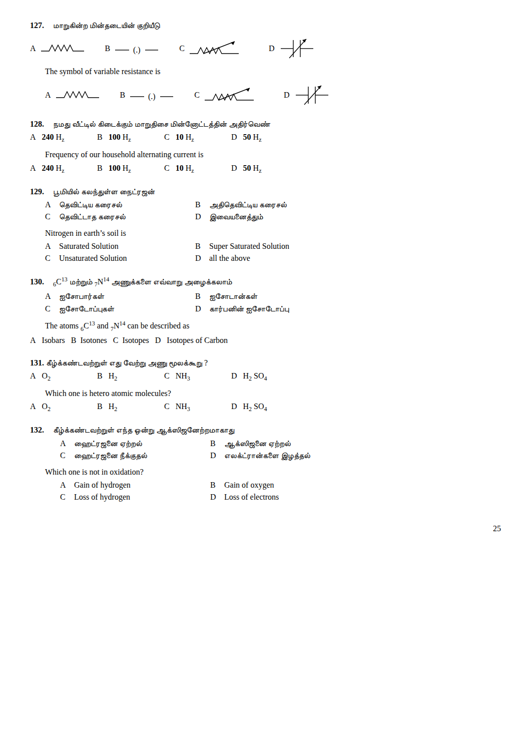127. மாறுகின்ற மின்தடையின் குறியீடு
A
B (.)
C
D
The symbol of variable resistance is
A
B (.)
C
D
128. நமது வீட்டில் கிடைக்கும் மாறுதிசை மின்னோட்டத்தின் அதிர்வெண்
A 240 Hz B 100 Hz C 10 Hz D 50 Hz
Frequency of our household alternating current is
A 240 Hz B 100 Hz C 10 Hz D 50 Hz
129. பூமியில் கலந்துள்ள நைட்ரஜன்
Aதெவிட்டிய கரைசல்
Bஅதிதெவிட்டிய கரைசல்
Cதெவிட்டாத கரைசல்
Dஇவையனைத்தும்
Nitrogen in earth’s soil is
ASaturated Solution
BSuper Saturated Solution
CUnsaturated Solution
Dall the above
130. 6C13 மற்றும் 7N14 அணுக்களை எவ்வாறு அழைக்கலாம்
Aஐசோபார்கள்
Bஐசோடான்கள்
Cஐசோடோப்புகள்
Dகார்பனின் ஐசோடோப்பு
The atoms 6C13 and 7N14 can be described as
A Isobars B Isotones C Isotopes D Isotopes of Carbon
131. கீழ்க்கண்டவற்றுள் எது வேற்று அணு மூலக்கூறு ?
A O2 B H2 C NH3 D H2 SO4
Which one is hetero atomic molecules?
A O2 B H2 C NH3 D H2 SO4
132. கீழ்க்கண்டவற்றுள் எந்த ஒன்று ஆக்ஸிஜனேற்றமாகாது
Aஹைட்ரஜனை ஏற்றல்
Bஆக்ஸிஜனை ஏற்றல்
Cஹைட்ரஜனை நீக்குதல்
Dஎலக்ட்ரான்களை இழத்தல்
Which one is not in oxidation?
AGain of hydrogen
BGain of oxygen
CLoss of hydrogen
DLoss of electrons
25